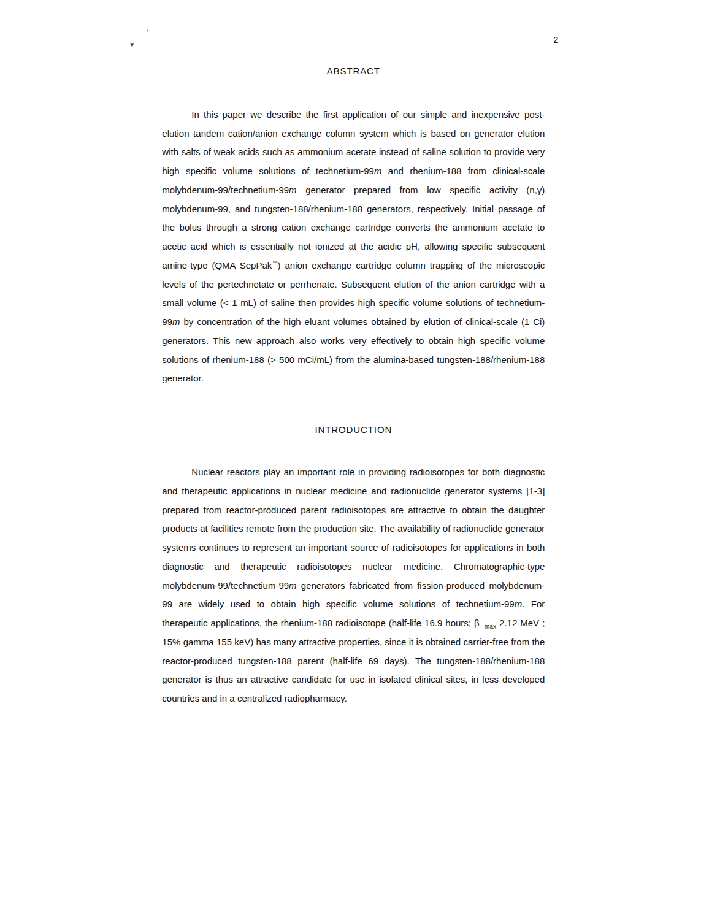· , ▾
2
ABSTRACT
In this paper we describe the first application of our simple and inexpensive post-elution tandem cation/anion exchange column system which is based on generator elution with salts of weak acids such as ammonium acetate instead of saline solution to provide very high specific volume solutions of technetium-99m and rhenium-188 from clinical-scale molybdenum-99/technetium-99m generator prepared from low specific activity (n,γ) molybdenum-99, and tungsten-188/rhenium-188 generators, respectively. Initial passage of the bolus through a strong cation exchange cartridge converts the ammonium acetate to acetic acid which is essentially not ionized at the acidic pH, allowing specific subsequent amine-type (QMA SepPak™) anion exchange cartridge column trapping of the microscopic levels of the pertechnetate or perrhenate. Subsequent elution of the anion cartridge with a small volume (< 1 mL) of saline then provides high specific volume solutions of technetium-99m by concentration of the high eluant volumes obtained by elution of clinical-scale (1 Ci) generators. This new approach also works very effectively to obtain high specific volume solutions of rhenium-188 (> 500 mCi/mL) from the alumina-based tungsten-188/rhenium-188 generator.
INTRODUCTION
Nuclear reactors play an important role in providing radioisotopes for both diagnostic and therapeutic applications in nuclear medicine and radionuclide generator systems [1-3] prepared from reactor-produced parent radioisotopes are attractive to obtain the daughter products at facilities remote from the production site. The availability of radionuclide generator systems continues to represent an important source of radioisotopes for applications in both diagnostic and therapeutic radioisotopes nuclear medicine. Chromatographic-type molybdenum-99/technetium-99m generators fabricated from fission-produced molybdenum-99 are widely used to obtain high specific volume solutions of technetium-99m. For therapeutic applications, the rhenium-188 radioisotope (half-life 16.9 hours; β- max 2.12 MeV ; 15% gamma 155 keV) has many attractive properties, since it is obtained carrier-free from the reactor-produced tungsten-188 parent (half-life 69 days). The tungsten-188/rhenium-188 generator is thus an attractive candidate for use in isolated clinical sites, in less developed countries and in a centralized radiopharmacy.